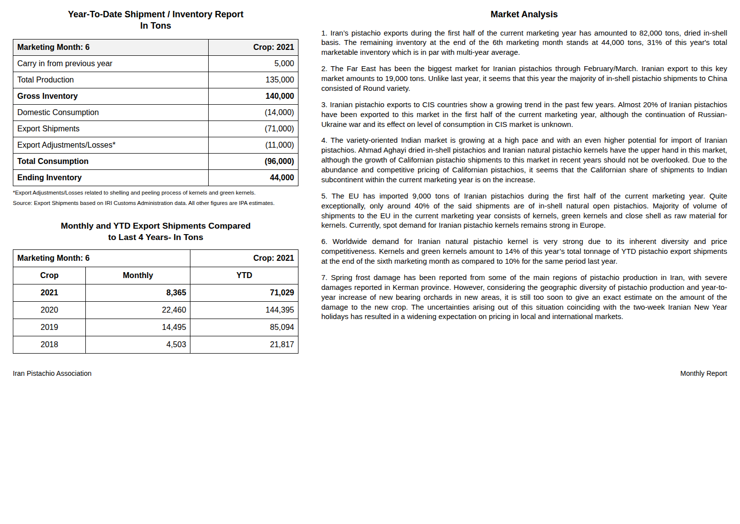Year-To-Date Shipment / Inventory Report
In Tons
| Marketing Month: 6 | Crop: 2021 |
| --- | --- |
| Carry in from previous year | 5,000 |
| Total Production | 135,000 |
| Gross Inventory | 140,000 |
| Domestic Consumption | (14,000) |
| Export Shipments | (71,000) |
| Export Adjustments/Losses* | (11,000) |
| Total Consumption | (96,000) |
| Ending Inventory | 44,000 |
*Export Adjustments/Losses related to shelling and peeling process of kernels and green kernels.
Source: Export Shipments based on IRI Customs Administration data. All other figures are IPA estimates.
Monthly and YTD Export Shipments Compared
to Last 4 Years- In Tons
| Marketing Month: 6 | Crop: 2021 |
| --- | --- |
| Crop | Monthly | YTD |
| 2021 | 8,365 | 71,029 |
| 2020 | 22,460 | 144,395 |
| 2019 | 14,495 | 85,094 |
| 2018 | 4,503 | 21,817 |
Market Analysis
1. Iran’s pistachio exports during the first half of the current marketing year has amounted to 82,000 tons, dried in-shell basis. The remaining inventory at the end of the 6th marketing month stands at 44,000 tons, 31% of this year's total marketable inventory which is in par with multi-year average.
2. The Far East has been the biggest market for Iranian pistachios through February/March. Iranian export to this key market amounts to 19,000 tons. Unlike last year, it seems that this year the majority of in-shell pistachio shipments to China consisted of Round variety.
3. Iranian pistachio exports to CIS countries show a growing trend in the past few years. Almost 20% of Iranian pistachios have been exported to this market in the first half of the current marketing year, although the continuation of Russian-Ukraine war and its effect on level of consumption in CIS market is unknown.
4. The variety-oriented Indian market is growing at a high pace and with an even higher potential for import of Iranian pistachios. Ahmad Aghayi dried in-shell pistachios and Iranian natural pistachio kernels have the upper hand in this market, although the growth of Californian pistachio shipments to this market in recent years should not be overlooked. Due to the abundance and competitive pricing of Californian pistachios, it seems that the Californian share of shipments to Indian subcontinent within the current marketing year is on the increase.
5. The EU has imported 9,000 tons of Iranian pistachios during the first half of the current marketing year. Quite exceptionally, only around 40% of the said shipments are of in-shell natural open pistachios. Majority of volume of shipments to the EU in the current marketing year consists of kernels, green kernels and close shell as raw material for kernels. Currently, spot demand for Iranian pistachio kernels remains strong in Europe.
6. Worldwide demand for Iranian natural pistachio kernel is very strong due to its inherent diversity and price competitiveness. Kernels and green kernels amount to 14% of this year’s total tonnage of YTD pistachio export shipments at the end of the sixth marketing month as compared to 10% for the same period last year.
7. Spring frost damage has been reported from some of the main regions of pistachio production in Iran, with severe damages reported in Kerman province. However, considering the geographic diversity of pistachio production and year-to-year increase of new bearing orchards in new areas, it is still too soon to give an exact estimate on the amount of the damage to the new crop. The uncertainties arising out of this situation coinciding with the two-week Iranian New Year holidays has resulted in a widening expectation on pricing in local and international markets.
Iran Pistachio Association
Monthly Report